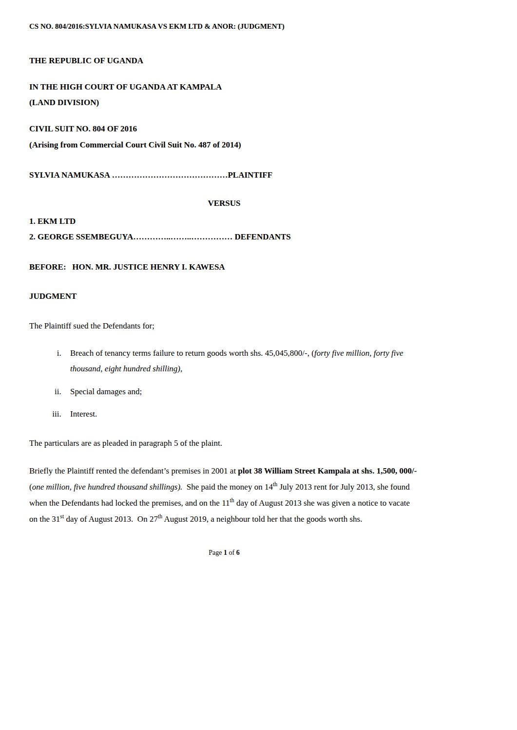CS NO. 804/2016:SYLVIA NAMUKASA VS EKM LTD & ANOR: (JUDGMENT)
THE REPUBLIC OF UGANDA
IN THE HIGH COURT OF UGANDA AT KAMPALA
(LAND DIVISION)
CIVIL SUIT NO. 804 OF 2016
(Arising from Commercial Court Civil Suit No. 487 of 2014)
SYLVIA NAMUKASA ……………………………………PLAINTIFF
VERSUS
1. EKM LTD
2. GEORGE SSEMBEGUYA…………..……..…………… DEFENDANTS
BEFORE: HON. MR. JUSTICE HENRY I. KAWESA
JUDGMENT
The Plaintiff sued the Defendants for;
Breach of tenancy terms failure to return goods worth shs. 45,045,800/-, (forty five million, forty five thousand, eight hundred shilling),
Special damages and;
Interest.
The particulars are as pleaded in paragraph 5 of the plaint.
Briefly the Plaintiff rented the defendant’s premises in 2001 at plot 38 William Street Kampala at shs. 1,500, 000/- (one million, five hundred thousand shillings). She paid the money on 14th July 2013 rent for July 2013, she found when the Defendants had locked the premises, and on the 11th day of August 2013 she was given a notice to vacate on the 31st day of August 2013. On 27th August 2019, a neighbour told her that the goods worth shs.
Page 1 of 6